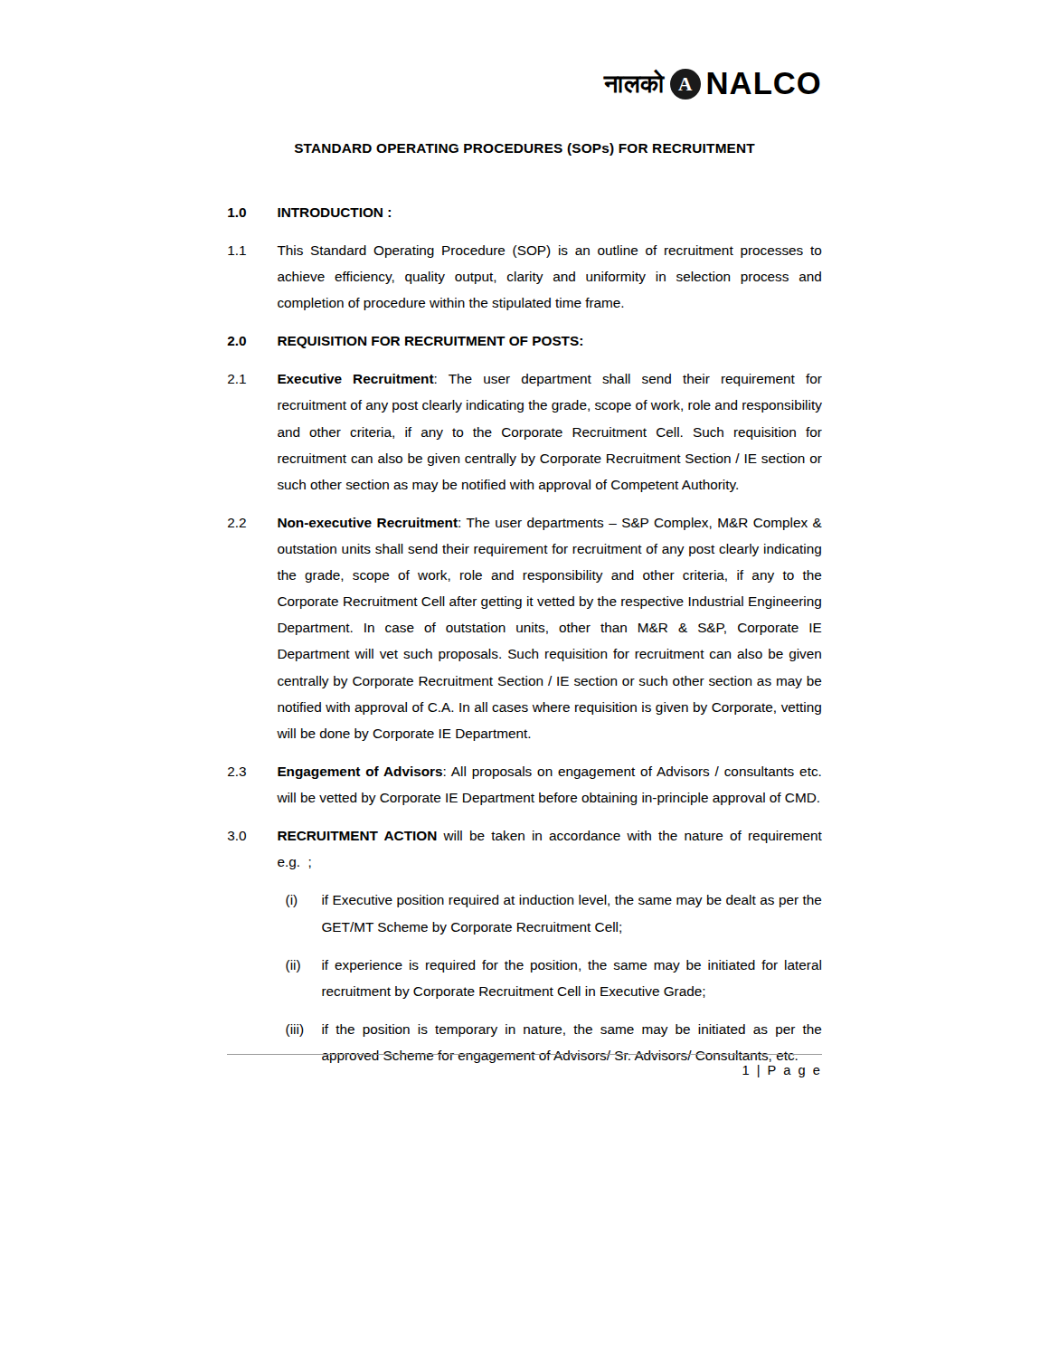नालको A NALCO
STANDARD OPERATING PROCEDURES (SOPs) FOR RECRUITMENT
1.0
INTRODUCTION :
1.1
This Standard Operating Procedure (SOP) is an outline of recruitment processes to achieve efficiency, quality output, clarity and uniformity in selection process and completion of procedure within the stipulated time frame.
2.0
REQUISITION FOR RECRUITMENT OF POSTS:
2.1
Executive Recruitment: The user department shall send their requirement for recruitment of any post clearly indicating the grade, scope of work, role and responsibility and other criteria, if any to the Corporate Recruitment Cell. Such requisition for recruitment can also be given centrally by Corporate Recruitment Section / IE section or such other section as may be notified with approval of Competent Authority.
2.2
Non-executive Recruitment: The user departments – S&P Complex, M&R Complex & outstation units shall send their requirement for recruitment of any post clearly indicating the grade, scope of work, role and responsibility and other criteria, if any to the Corporate Recruitment Cell after getting it vetted by the respective Industrial Engineering Department. In case of outstation units, other than M&R & S&P, Corporate IE Department will vet such proposals. Such requisition for recruitment can also be given centrally by Corporate Recruitment Section / IE section or such other section as may be notified with approval of C.A. In all cases where requisition is given by Corporate, vetting will be done by Corporate IE Department.
2.3
Engagement of Advisors: All proposals on engagement of Advisors / consultants etc. will be vetted by Corporate IE Department before obtaining in-principle approval of CMD.
3.0
RECRUITMENT ACTION will be taken in accordance with the nature of requirement e.g. ;
(i) if Executive position required at induction level, the same may be dealt as per the GET/MT Scheme by Corporate Recruitment Cell;
(ii) if experience is required for the position, the same may be initiated for lateral recruitment by Corporate Recruitment Cell in Executive Grade;
(iii) if the position is temporary in nature, the same may be initiated as per the approved Scheme for engagement of Advisors/ Sr. Advisors/ Consultants, etc.
1 | P a g e